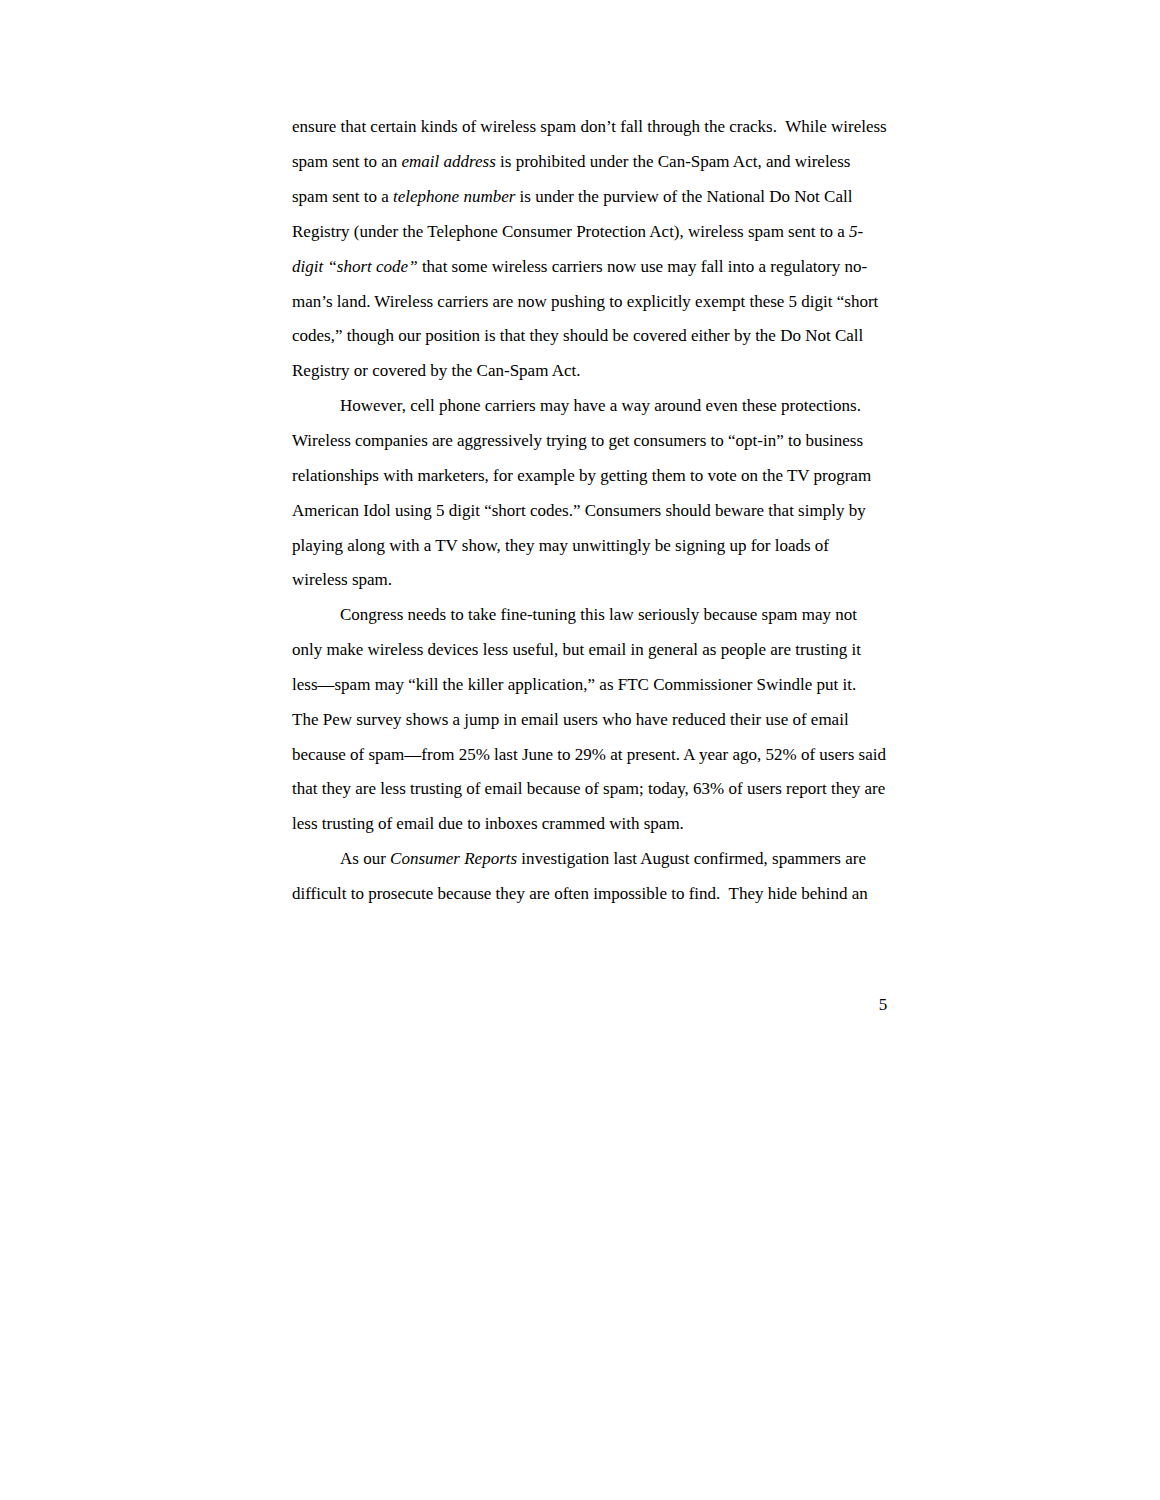ensure that certain kinds of wireless spam don’t fall through the cracks. While wireless spam sent to an email address is prohibited under the Can-Spam Act, and wireless spam sent to a telephone number is under the purview of the National Do Not Call Registry (under the Telephone Consumer Protection Act), wireless spam sent to a 5-digit “short code” that some wireless carriers now use may fall into a regulatory no-man’s land. Wireless carriers are now pushing to explicitly exempt these 5 digit “short codes,” though our position is that they should be covered either by the Do Not Call Registry or covered by the Can-Spam Act.
However, cell phone carriers may have a way around even these protections. Wireless companies are aggressively trying to get consumers to “opt-in” to business relationships with marketers, for example by getting them to vote on the TV program American Idol using 5 digit “short codes.” Consumers should beware that simply by playing along with a TV show, they may unwittingly be signing up for loads of wireless spam.
Congress needs to take fine-tuning this law seriously because spam may not only make wireless devices less useful, but email in general as people are trusting it less—spam may “kill the killer application,” as FTC Commissioner Swindle put it. The Pew survey shows a jump in email users who have reduced their use of email because of spam—from 25% last June to 29% at present. A year ago, 52% of users said that they are less trusting of email because of spam; today, 63% of users report they are less trusting of email due to inboxes crammed with spam.
As our Consumer Reports investigation last August confirmed, spammers are difficult to prosecute because they are often impossible to find. They hide behind an
5